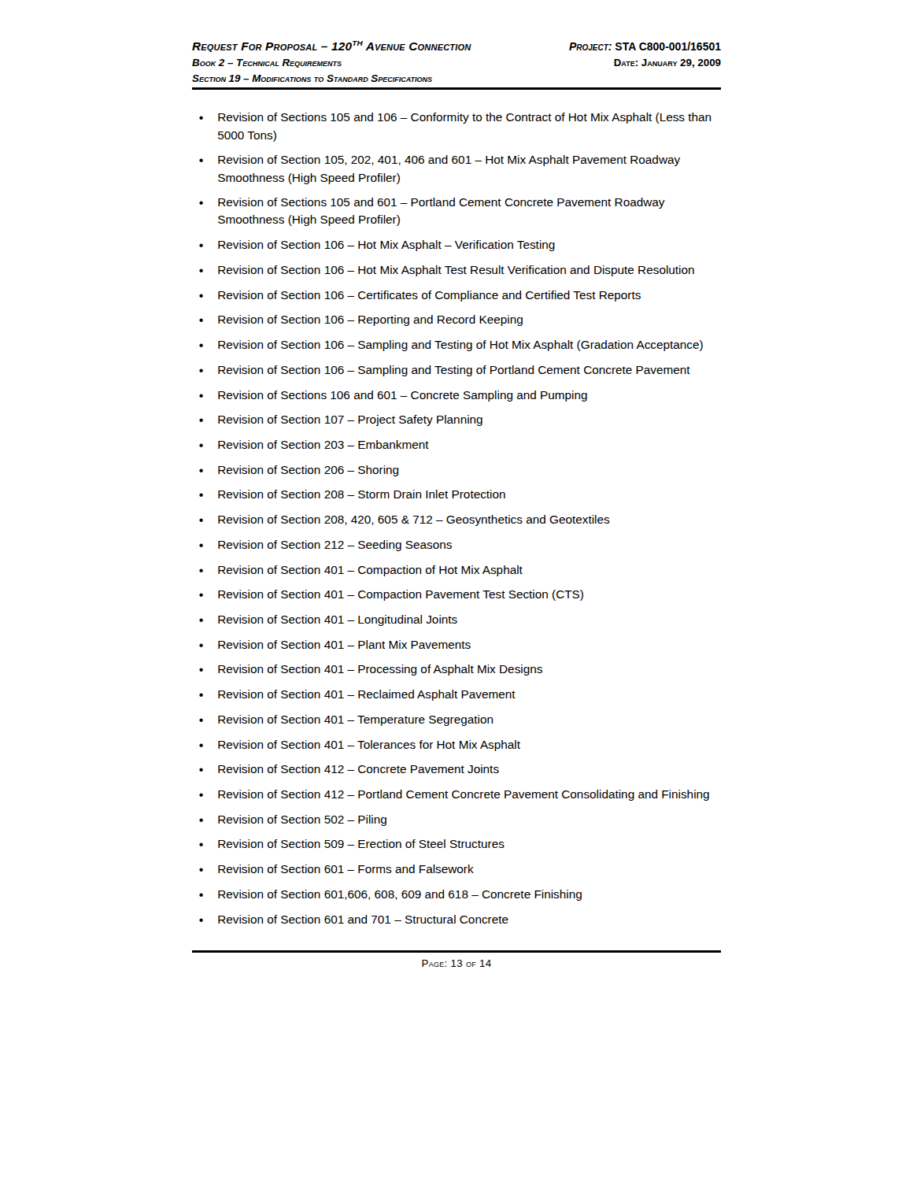Request For Proposal – 120TH Avenue Connection
Project: STA C800-001/16501
Book 2 – Technical Requirements
Date: January 29, 2009
Section 19 – Modifications to Standard Specifications
Revision of Sections 105 and 106 – Conformity to the Contract of Hot Mix Asphalt (Less than 5000 Tons)
Revision of Section 105, 202, 401, 406 and 601 – Hot Mix Asphalt Pavement Roadway Smoothness (High Speed Profiler)
Revision of Sections 105 and 601 – Portland Cement Concrete Pavement Roadway Smoothness (High Speed Profiler)
Revision of Section 106 – Hot Mix Asphalt – Verification Testing
Revision of Section 106 – Hot Mix Asphalt Test Result Verification and Dispute Resolution
Revision of Section 106 – Certificates of Compliance and Certified Test Reports
Revision of Section 106 – Reporting and Record Keeping
Revision of Section 106 – Sampling and Testing of Hot Mix Asphalt (Gradation Acceptance)
Revision of Section 106 – Sampling and Testing of Portland Cement Concrete Pavement
Revision of Sections 106 and 601 – Concrete Sampling and Pumping
Revision of Section 107 – Project Safety Planning
Revision of Section 203 – Embankment
Revision of Section 206 – Shoring
Revision of Section 208 – Storm Drain Inlet Protection
Revision of Section 208, 420, 605 & 712 – Geosynthetics and Geotextiles
Revision of Section 212 – Seeding Seasons
Revision of Section 401 – Compaction of Hot Mix Asphalt
Revision of Section 401 – Compaction Pavement Test Section (CTS)
Revision of Section 401 – Longitudinal Joints
Revision of Section 401 – Plant Mix Pavements
Revision of Section 401 – Processing of Asphalt Mix Designs
Revision of Section 401 – Reclaimed Asphalt Pavement
Revision of Section 401 – Temperature Segregation
Revision of Section 401 – Tolerances for Hot Mix Asphalt
Revision of Section 412 – Concrete Pavement Joints
Revision of Section 412 – Portland Cement Concrete Pavement Consolidating and Finishing
Revision of Section 502 – Piling
Revision of Section 509 – Erection of Steel Structures
Revision of Section 601 – Forms and Falsework
Revision of Section 601,606, 608, 609 and 618 – Concrete Finishing
Revision of Section 601 and 701 – Structural Concrete
Page: 13 of 14